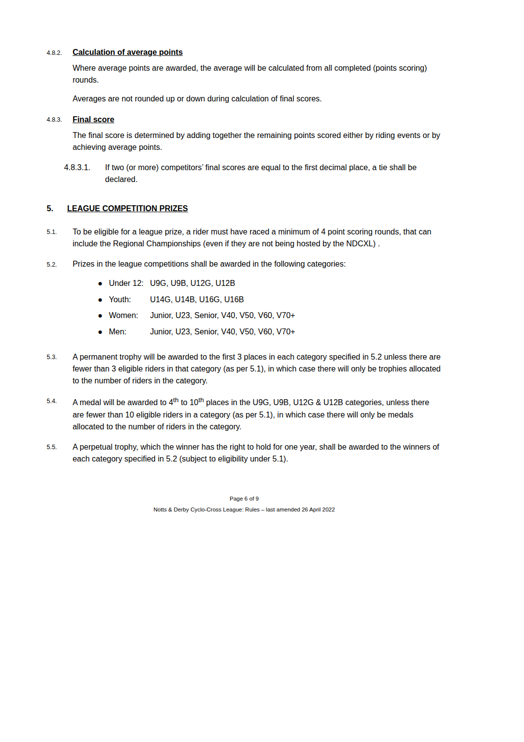4.8.2.
Calculation of average points
Where average points are awarded, the average will be calculated from all completed (points scoring) rounds.
Averages are not rounded up or down during calculation of final scores.
4.8.3.
Final score
The final score is determined by adding together the remaining points scored either by riding events or by achieving average points.
4.8.3.1.
If two (or more) competitors’ final scores are equal to the first decimal place, a tie shall be declared.
5.
LEAGUE COMPETITION PRIZES
5.1.
To be eligible for a league prize, a rider must have raced a minimum of 4 point scoring rounds, that can include the Regional Championships (even if they are not being hosted by the NDCXL) .
5.2.
Prizes in the league competitions shall be awarded in the following categories:
●Under 12: U9G, U9B, U12G, U12B
●Youth: U14G, U14B, U16G, U16B
●Women: Junior, U23, Senior, V40, V50, V60, V70+
●Men: Junior, U23, Senior, V40, V50, V60, V70+
5.3.
A permanent trophy will be awarded to the first 3 places in each category specified in 5.2 unless there are fewer than 3 eligible riders in that category (as per 5.1), in which case there will only be trophies allocated to the number of riders in the category.
5.4.
A medal will be awarded to 4th to 10th places in the U9G, U9B, U12G & U12B categories, unless there are fewer than 10 eligible riders in a category (as per 5.1), in which case there will only be medals allocated to the number of riders in the category.
5.5.
A perpetual trophy, which the winner has the right to hold for one year, shall be awarded to the winners of each category specified in 5.2 (subject to eligibility under 5.1).
Page 6 of 9
Notts & Derby Cyclo-Cross League: Rules – last amended 26 April 2022